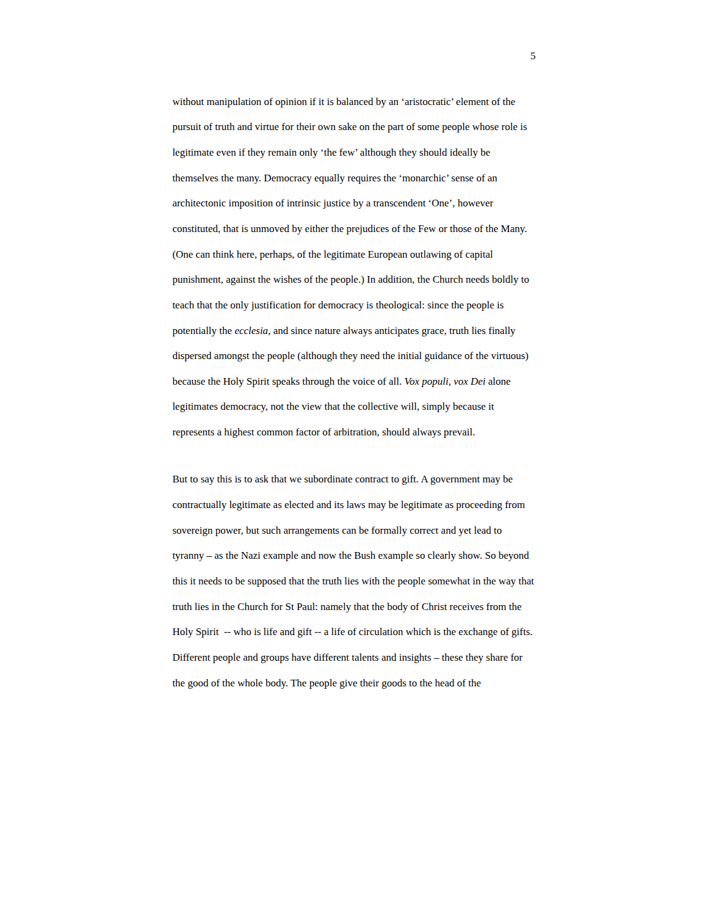5
without manipulation of opinion if it is balanced by an ‘aristocratic’ element of the pursuit of truth and virtue for their own sake on the part of some people whose role is legitimate even if they remain only ‘the few’ although they should ideally be themselves the many. Democracy equally requires the ‘monarchic’ sense of an architectonic imposition of intrinsic justice by a transcendent ‘One’, however constituted, that is unmoved by either the prejudices of the Few or those of the Many. (One can think here, perhaps, of the legitimate European outlawing of capital punishment, against the wishes of the people.) In addition, the Church needs boldly to teach that the only justification for democracy is theological: since the people is potentially the ecclesia, and since nature always anticipates grace, truth lies finally dispersed amongst the people (although they need the initial guidance of the virtuous) because the Holy Spirit speaks through the voice of all. Vox populi, vox Dei alone legitimates democracy, not the view that the collective will, simply because it represents a highest common factor of arbitration, should always prevail.
But to say this is to ask that we subordinate contract to gift. A government may be contractually legitimate as elected and its laws may be legitimate as proceeding from sovereign power, but such arrangements can be formally correct and yet lead to tyranny – as the Nazi example and now the Bush example so clearly show. So beyond this it needs to be supposed that the truth lies with the people somewhat in the way that truth lies in the Church for St Paul: namely that the body of Christ receives from the Holy Spirit -- who is life and gift -- a life of circulation which is the exchange of gifts. Different people and groups have different talents and insights – these they share for the good of the whole body. The people give their goods to the head of the